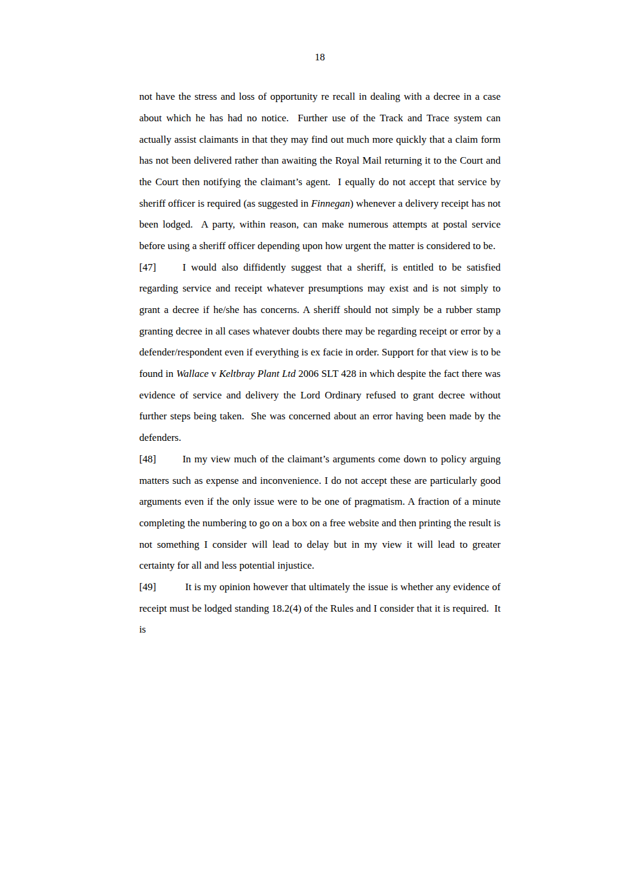18
not have the stress and loss of opportunity re recall in dealing with a decree in a case about which he has had no notice. Further use of the Track and Trace system can actually assist claimants in that they may find out much more quickly that a claim form has not been delivered rather than awaiting the Royal Mail returning it to the Court and the Court then notifying the claimant’s agent. I equally do not accept that service by sheriff officer is required (as suggested in Finnegan) whenever a delivery receipt has not been lodged. A party, within reason, can make numerous attempts at postal service before using a sheriff officer depending upon how urgent the matter is considered to be.
[47] I would also diffidently suggest that a sheriff, is entitled to be satisfied regarding service and receipt whatever presumptions may exist and is not simply to grant a decree if he/she has concerns. A sheriff should not simply be a rubber stamp granting decree in all cases whatever doubts there may be regarding receipt or error by a defender/respondent even if everything is ex facie in order. Support for that view is to be found in Wallace v Keltbray Plant Ltd 2006 SLT 428 in which despite the fact there was evidence of service and delivery the Lord Ordinary refused to grant decree without further steps being taken. She was concerned about an error having been made by the defenders.
[48] In my view much of the claimant’s arguments come down to policy arguing matters such as expense and inconvenience. I do not accept these are particularly good arguments even if the only issue were to be one of pragmatism. A fraction of a minute completing the numbering to go on a box on a free website and then printing the result is not something I consider will lead to delay but in my view it will lead to greater certainty for all and less potential injustice.
[49] It is my opinion however that ultimately the issue is whether any evidence of receipt must be lodged standing 18.2(4) of the Rules and I consider that it is required. It is